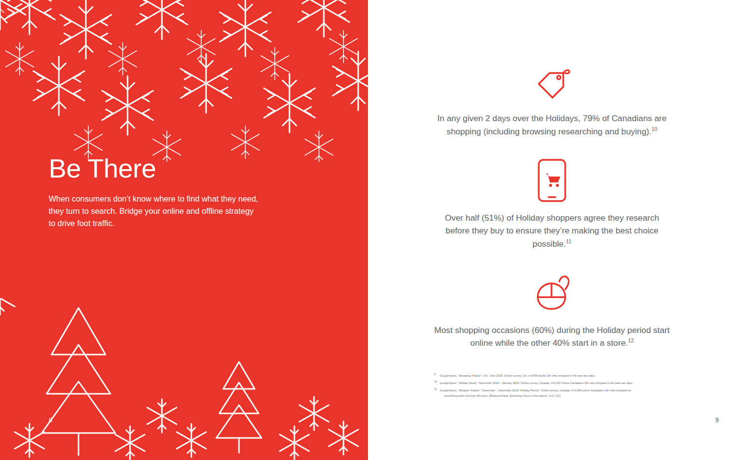Be There
When consumers don’t know where to find what they need, they turn to search. Bridge your online and offline strategy to drive foot traffic.
8
In any given 2 days over the Holidays, 79% of Canadians are shopping (including browsing researching and buying).10
Over half (51%) of Holiday shoppers agree they research before they buy to ensure they’re making the best choice possible.11
Most shopping occasions (60%) during the Holiday period start online while the other 40% start in a store.12
9 Google/Ipsos, “Shopping Tracker”, Oct - Dec 2018. Online survey, CA, n=2759 adults 18+ who shopped in the past two days.
10 Google/Ipsos, “Holiday Study”, November 2018 – January 2019, Online survey, Canada, n=3,107 online Canadians 18+ who shopped in the past two days.
11 Google/Ipsos, “Shopper Tracker”, November – December 2019 “Holiday Period”, Online survey, Canada, n=1,849 online Canadians 18+ who shopped forsomething within the past 48 hours. [Reduced base: Excluding “None of the above” (n=1,712)
9